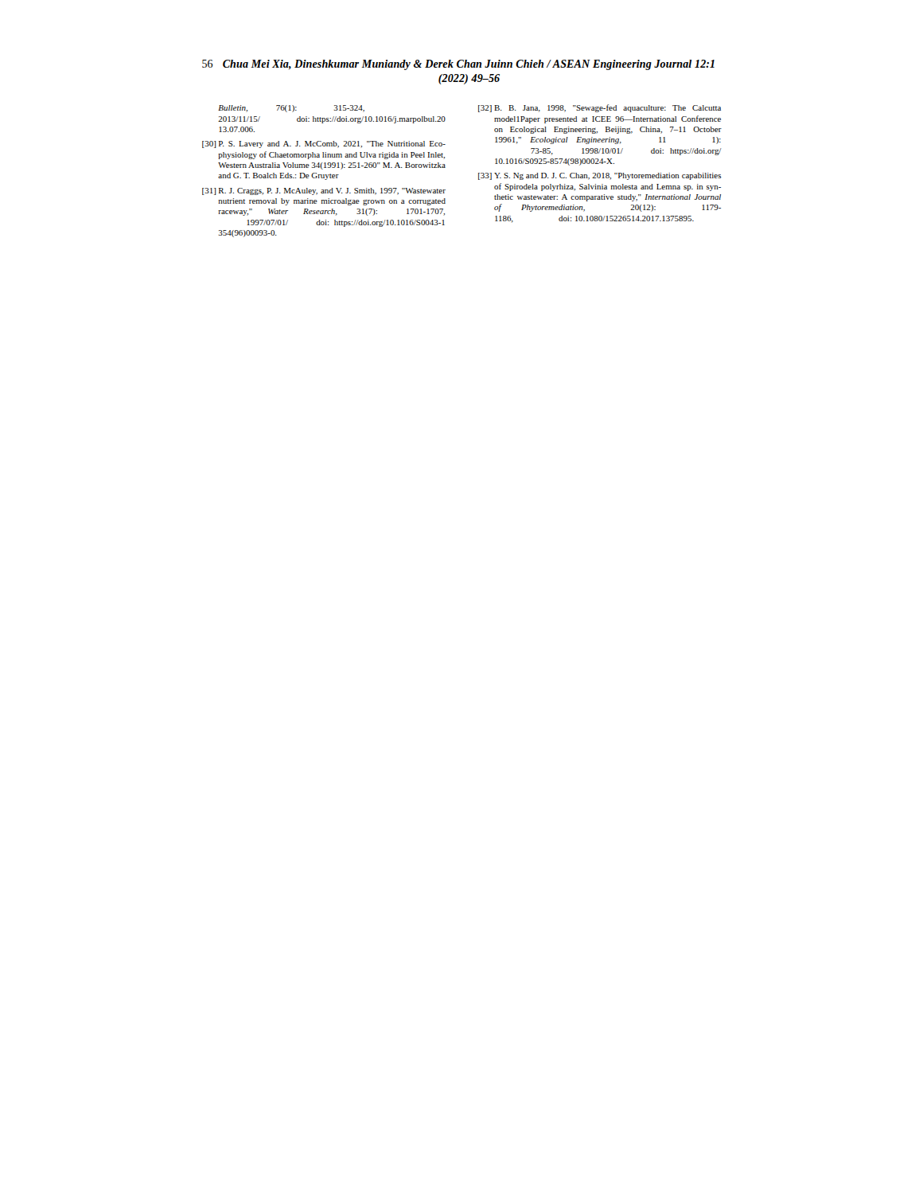56 Chua Mei Xia, Dineshkumar Muniandy & Derek Chan Juinn Chieh / ASEAN Engineering Journal 12:1 (2022) 49–56
Bulletin, 76(1): 315-324, 2013/11/15/ doi: https://doi.org/10.1016/j.marpolbul.2013.07.006.
[30] P. S. Lavery and A. J. McComb, 2021, "The Nutritional Eco-physiology of Chaetomorpha linum and Ulva rigida in Peel Inlet, Western Australia Volume 34(1991): 251-260" M. A. Borowitzka and G. T. Boalch Eds.: De Gruyter
[31] R. J. Craggs, P. J. McAuley, and V. J. Smith, 1997, "Wastewater nutrient removal by marine microalgae grown on a corrugated raceway," Water Research, 31(7): 1701-1707, 1997/07/01/ doi: https://doi.org/10.1016/S0043-1354(96)00093-0.
[32] B. B. Jana, 1998, "Sewage-fed aquaculture: The Calcutta model1Paper presented at ICEE 96—International Conference on Ecological Engineering, Beijing, China, 7–11 October 19961," Ecological Engineering, 11 1): 73-85, 1998/10/01/ doi: https://doi.org/10.1016/S0925-8574(98)00024-X.
[33] Y. S. Ng and D. J. C. Chan, 2018, "Phytoremediation capabilities of Spirodela polyrhiza, Salvinia molesta and Lemna sp. in synthetic wastewater: A comparative study," International Journal of Phytoremediation, 20(12): 1179-1186, doi: 10.1080/15226514.2017.1375895.